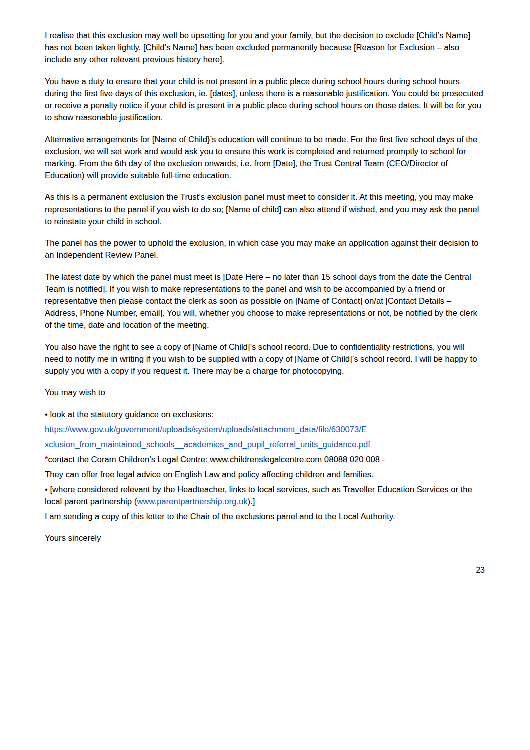I realise that this exclusion may well be upsetting for you and your family, but the decision to exclude [Child’s Name] has not been taken lightly. [Child’s Name] has been excluded permanently because [Reason for Exclusion – also include any other relevant previous history here].
You have a duty to ensure that your child is not present in a public place during school hours during school hours during the first five days of this exclusion, ie. [dates], unless there is a reasonable justification. You could be prosecuted or receive a penalty notice if your child is present in a public place during school hours on those dates. It will be for you to show reasonable justification.
Alternative arrangements for [Name of Child}’s education will continue to be made. For the first five school days of the exclusion, we will set work and would ask you to ensure this work is completed and returned promptly to school for marking. From the 6th day of the exclusion onwards, i.e. from [Date], the Trust Central Team (CEO/Director of Education) will provide suitable full-time education.
As this is a permanent exclusion the Trust’s exclusion panel must meet to consider it. At this meeting, you may make representations to the panel if you wish to do so; [Name of child] can also attend if wished, and you may ask the panel to reinstate your child in school.
The panel has the power to uphold the exclusion, in which case you may make an application against their decision to an Independent Review Panel.
The latest date by which the panel must meet is [Date Here – no later than 15 school days from the date the Central Team is notified]. If you wish to make representations to the panel and wish to be accompanied by a friend or representative then please contact the clerk as soon as possible on [Name of Contact] on/at [Contact Details – Address, Phone Number, email]. You will, whether you choose to make representations or not, be notified by the clerk of the time, date and location of the meeting.
You also have the right to see a copy of [Name of Child]’s school record. Due to confidentiality restrictions, you will need to notify me in writing if you wish to be supplied with a copy of [Name of Child]’s school record. I will be happy to supply you with a copy if you request it. There may be a charge for photocopying.
You may wish to
• look at the statutory guidance on exclusions:
https://www.gov.uk/government/uploads/system/uploads/attachment_data/file/630073/E
xclusion_from_maintained_schools__academies_and_pupil_referral_units_guidance.pdf
*contact the Coram Children’s Legal Centre: www.childrenslegalcentre.com 08088 020 008 -
They can offer free legal advice on English Law and policy affecting children and families.
• [where considered relevant by the Headteacher, links to local services, such as Traveller Education Services or the local parent partnership (www.parentpartnership.org.uk).]
I am sending a copy of this letter to the Chair of the exclusions panel and to the Local Authority.
Yours sincerely
23